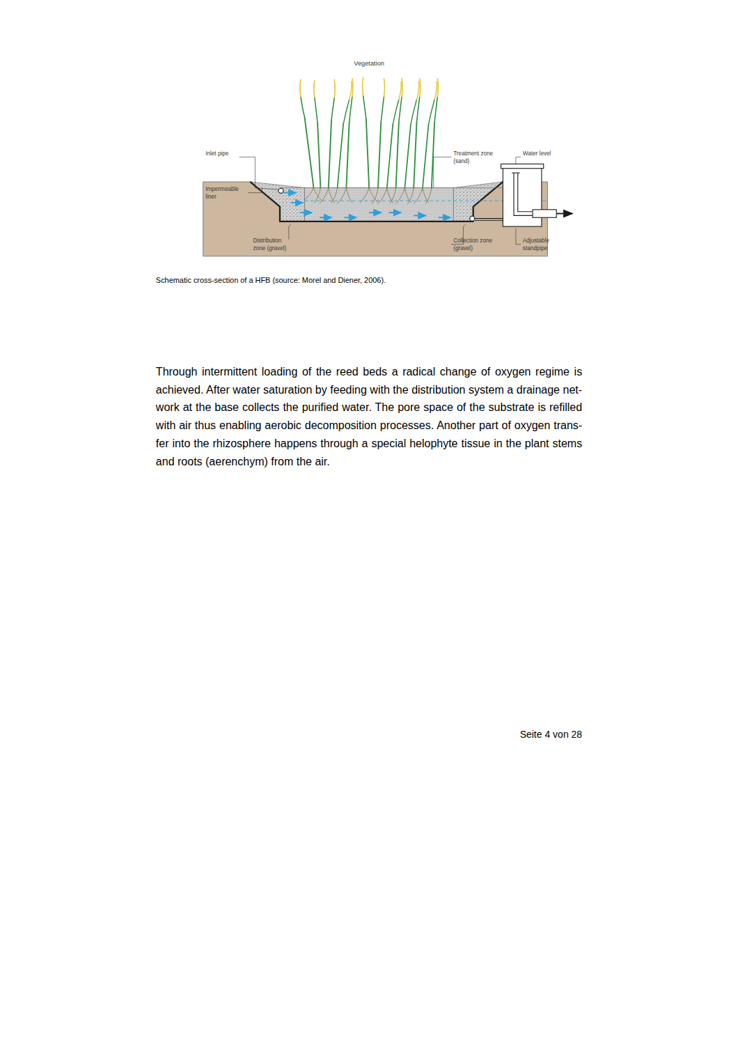Vegetation Inlet pipe Impermeable liner Distribution zone (gravel) Treatment zone (sand) Water level Collection zone (gravel) Adjustable standpipe
Schematic cross-section of a HFB (source: Morel and Diener, 2006).
Through intermittent loading of the reed beds a radical change of oxygen regime is achieved. After water saturation by feeding with the distribution system a drainage network at the base collects the purified water. The pore space of the substrate is refilled with air thus enabling aerobic decomposition processes. Another part of oxygen transfer into the rhizosphere happens through a special helophyte tissue in the plant stems and roots (aerenchym) from the air.
Seite 4 von 28